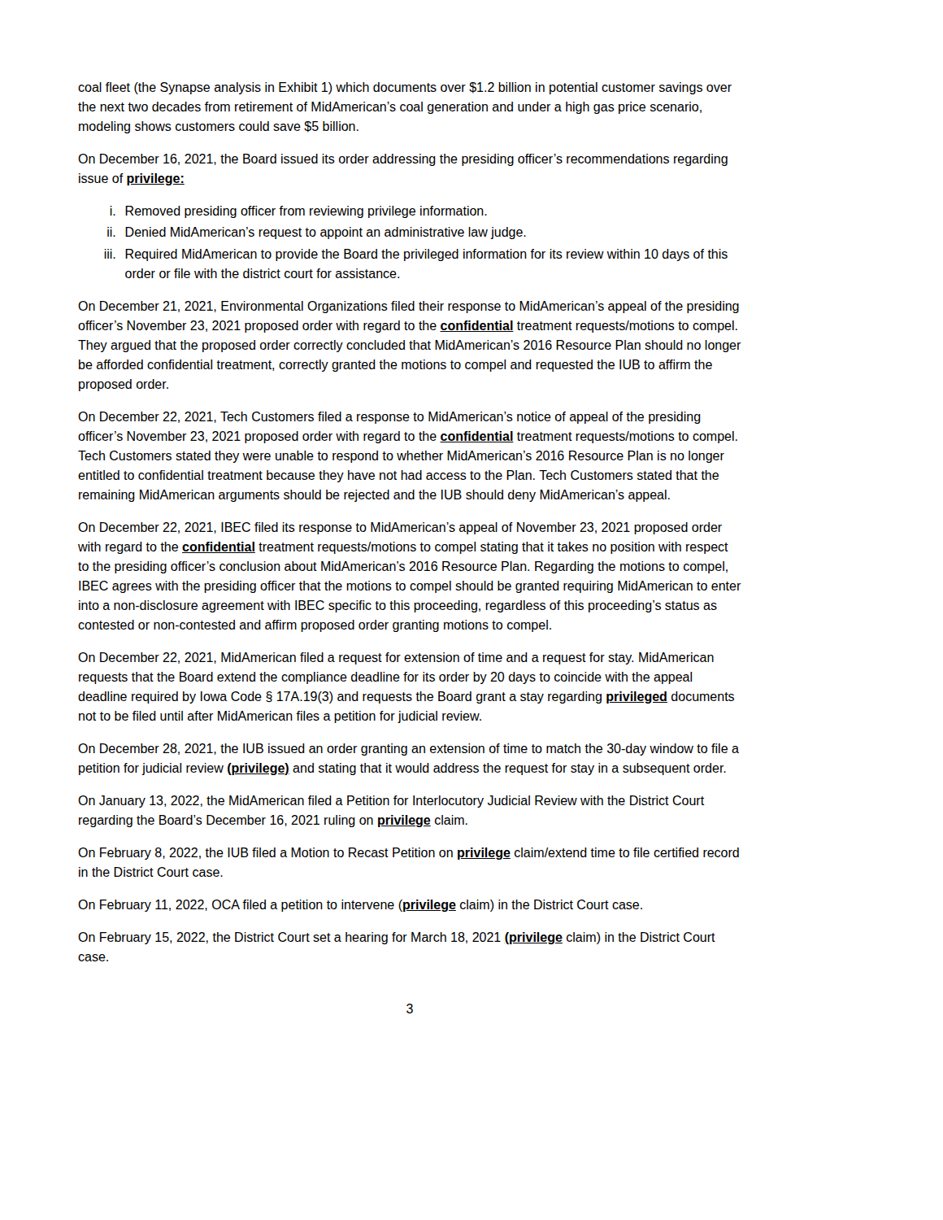coal fleet (the Synapse analysis in Exhibit 1) which documents over $1.2 billion in potential customer savings over the next two decades from retirement of MidAmerican’s coal generation and under a high gas price scenario, modeling shows customers could save $5 billion.
On December 16, 2021, the Board issued its order addressing the presiding officer’s recommendations regarding issue of privilege:
Removed presiding officer from reviewing privilege information.
Denied MidAmerican’s request to appoint an administrative law judge.
Required MidAmerican to provide the Board the privileged information for its review within 10 days of this order or file with the district court for assistance.
On December 21, 2021, Environmental Organizations filed their response to MidAmerican’s appeal of the presiding officer’s November 23, 2021 proposed order with regard to the confidential treatment requests/motions to compel. They argued that the proposed order correctly concluded that MidAmerican’s 2016 Resource Plan should no longer be afforded confidential treatment, correctly granted the motions to compel and requested the IUB to affirm the proposed order.
On December 22, 2021, Tech Customers filed a response to MidAmerican’s notice of appeal of the presiding officer’s November 23, 2021 proposed order with regard to the confidential treatment requests/motions to compel. Tech Customers stated they were unable to respond to whether MidAmerican’s 2016 Resource Plan is no longer entitled to confidential treatment because they have not had access to the Plan. Tech Customers stated that the remaining MidAmerican arguments should be rejected and the IUB should deny MidAmerican’s appeal.
On December 22, 2021, IBEC filed its response to MidAmerican’s appeal of November 23, 2021 proposed order with regard to the confidential treatment requests/motions to compel stating that it takes no position with respect to the presiding officer’s conclusion about MidAmerican’s 2016 Resource Plan. Regarding the motions to compel, IBEC agrees with the presiding officer that the motions to compel should be granted requiring MidAmerican to enter into a non-disclosure agreement with IBEC specific to this proceeding, regardless of this proceeding’s status as contested or non-contested and affirm proposed order granting motions to compel.
On December 22, 2021, MidAmerican filed a request for extension of time and a request for stay. MidAmerican requests that the Board extend the compliance deadline for its order by 20 days to coincide with the appeal deadline required by Iowa Code § 17A.19(3) and requests the Board grant a stay regarding privileged documents not to be filed until after MidAmerican files a petition for judicial review.
On December 28, 2021, the IUB issued an order granting an extension of time to match the 30-day window to file a petition for judicial review (privilege) and stating that it would address the request for stay in a subsequent order.
On January 13, 2022, the MidAmerican filed a Petition for Interlocutory Judicial Review with the District Court regarding the Board’s December 16, 2021 ruling on privilege claim.
On February 8, 2022, the IUB filed a Motion to Recast Petition on privilege claim/extend time to file certified record in the District Court case.
On February 11, 2022, OCA filed a petition to intervene (privilege claim) in the District Court case.
On February 15, 2022, the District Court set a hearing for March 18, 2021 (privilege claim) in the District Court case.
3